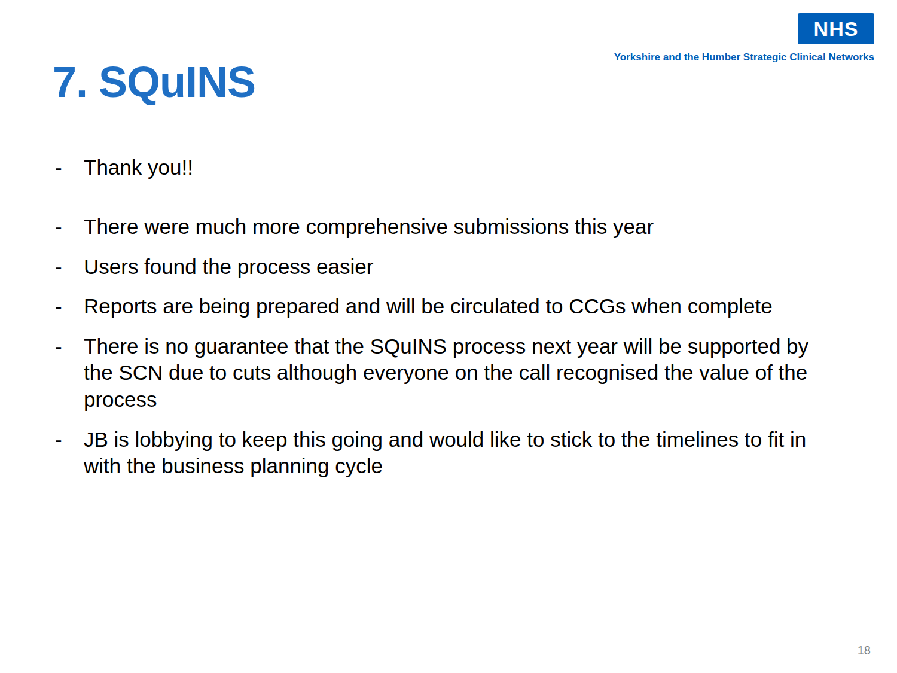NHS
Yorkshire and the Humber Strategic Clinical Networks
7. SQuINS
Thank you!!
There were much more comprehensive submissions this year
Users found the process easier
Reports are being prepared and will be circulated to CCGs when complete
There is no guarantee that the SQuINS process next year will be supported by the SCN due to cuts although everyone on the call recognised the value of the process
JB is lobbying to keep this going and would like to stick to the timelines to fit in with the business planning cycle
18